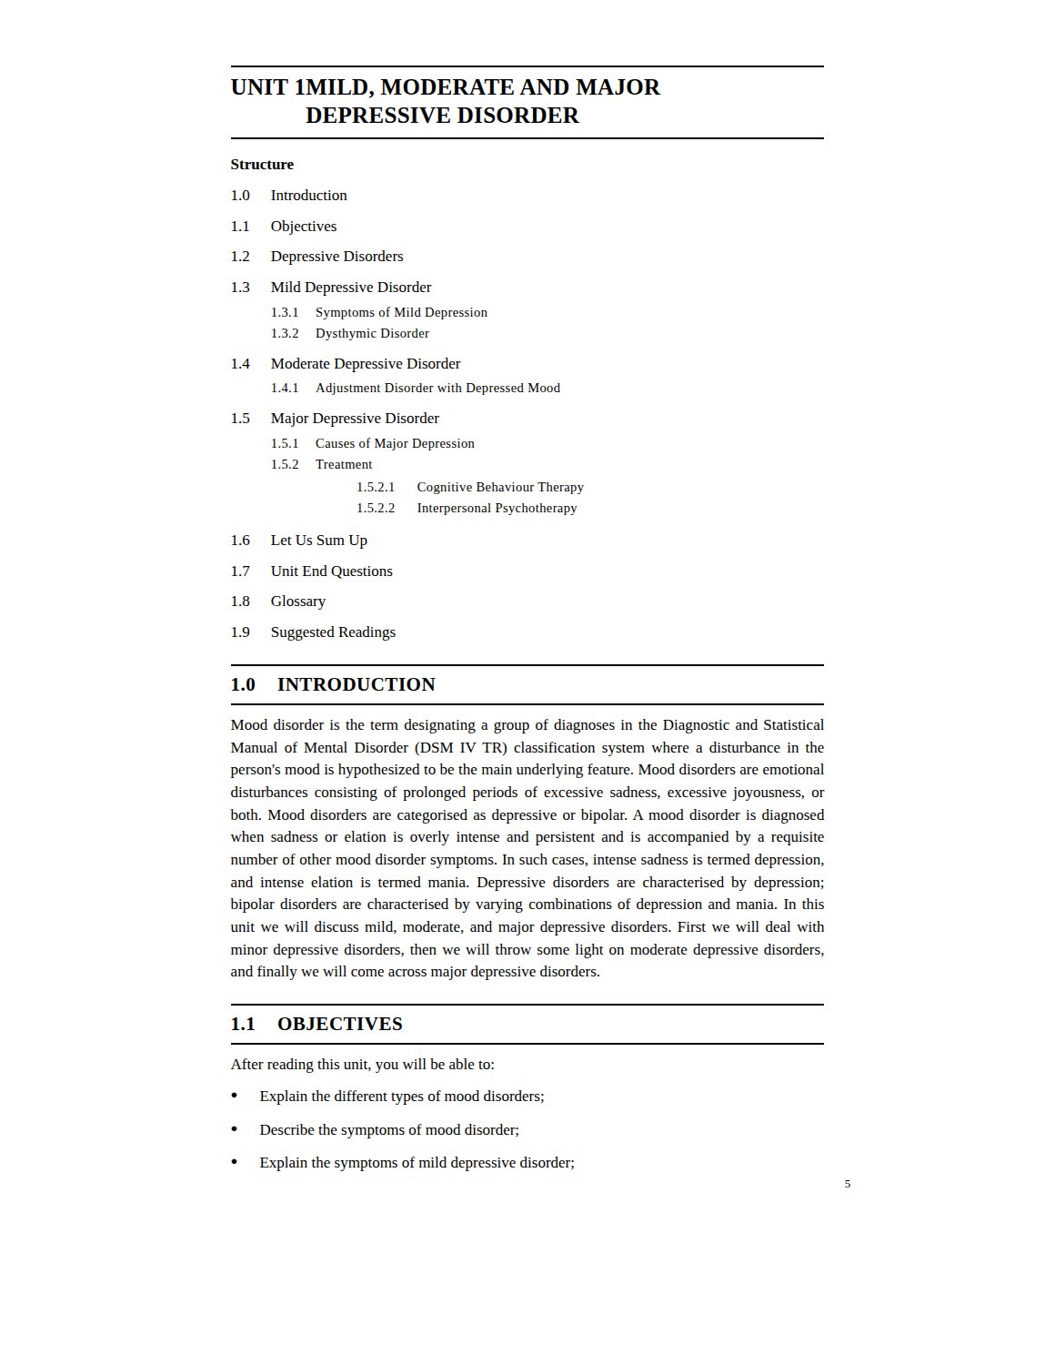UNIT 1
MILD, MODERATE AND MAJOR
DEPRESSIVE DISORDER
Structure
1.0 Introduction
1.1 Objectives
1.2 Depressive Disorders
1.3 Mild Depressive Disorder
1.3.1 Symptoms of Mild Depression
1.3.2 Dysthymic Disorder
1.4 Moderate Depressive Disorder
1.4.1 Adjustment Disorder with Depressed Mood
1.5 Major Depressive Disorder
1.5.1 Causes of Major Depression
1.5.2 Treatment
1.5.2.1 Cognitive Behaviour Therapy
1.5.2.2 Interpersonal Psychotherapy
1.6 Let Us Sum Up
1.7 Unit End Questions
1.8 Glossary
1.9 Suggested Readings
1.0 INTRODUCTION
Mood disorder is the term designating a group of diagnoses in the Diagnostic and Statistical Manual of Mental Disorder (DSM IV TR) classification system where a disturbance in the person's mood is hypothesized to be the main underlying feature. Mood disorders are emotional disturbances consisting of prolonged periods of excessive sadness, excessive joyousness, or both. Mood disorders are categorised as depressive or bipolar. A mood disorder is diagnosed when sadness or elation is overly intense and persistent and is accompanied by a requisite number of other mood disorder symptoms. In such cases, intense sadness is termed depression, and intense elation is termed mania. Depressive disorders are characterised by depression; bipolar disorders are characterised by varying combinations of depression and mania. In this unit we will discuss mild, moderate, and major depressive disorders. First we will deal with minor depressive disorders, then we will throw some light on moderate depressive disorders, and finally we will come across major depressive disorders.
1.1 OBJECTIVES
After reading this unit, you will be able to:
●Explain the different types of mood disorders;
●Describe the symptoms of mood disorder;
●Explain the symptoms of mild depressive disorder;
5